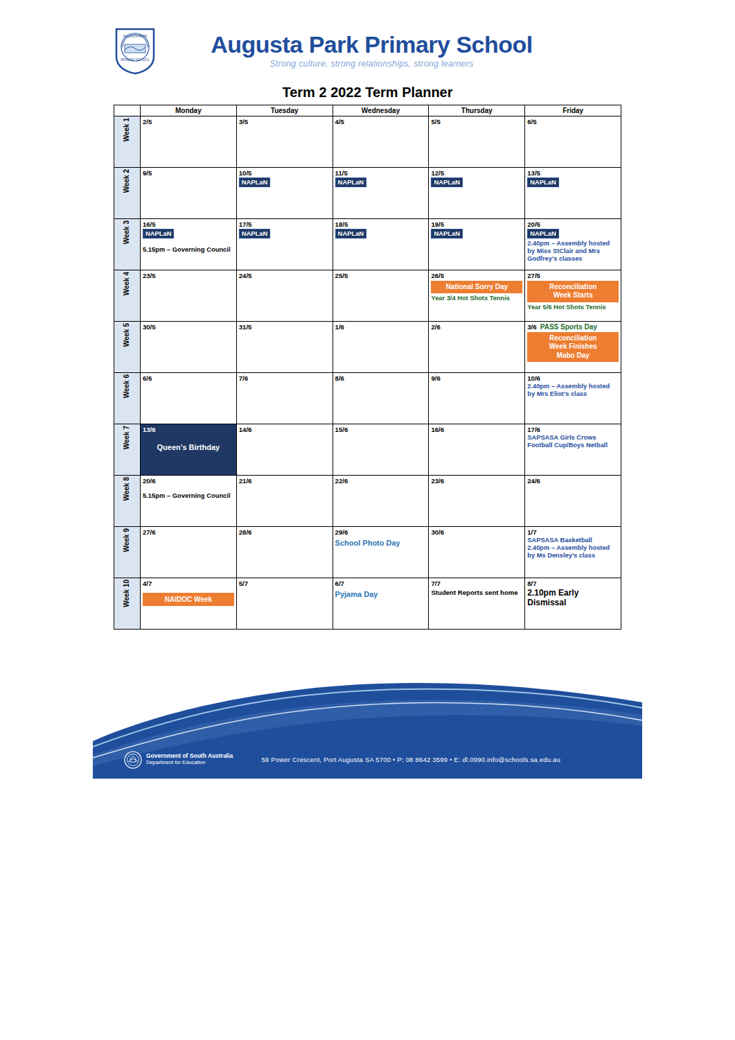School crest AUGUSTA PARK PRIMARY SCHOOL
Augusta Park Primary School
Strong culture, strong relationships, strong learners
Term 2 2022 Term Planner
| | Monday | Tuesday | Wednesday | Thursday | Friday |
| --- | --- | --- | --- | --- | --- |
| Week 1 | 2/5 | 3/5 | 4/5 | 5/5 | 6/5 |
| Week 2 | 9/5 | 10/5 NAPLaN | 11/5 NAPLaN | 12/5 NAPLaN | 13/5 NAPLaN |
| Week 3 | 16/5 NAPLaN 5.15pm – Governing Council | 17/5 NAPLaN | 18/5 NAPLaN | 19/5 NAPLaN | 20/5 NAPLaN 2.40pm – Assembly hosted by Miss StClair and Mrs Godfrey’s classes |
| Week 4 | 23/5 | 24/5 | 25/5 | 26/5 National Sorry Day Year 3/4 Hot Shots Tennis | 27/5 Reconciliation Week Starts Year 5/6 Hot Shots Tennis |
| Week 5 | 30/5 | 31/5 | 1/6 | 2/6 | 3/6 PASS Sports Day Reconciliation Week Finishes Mabo Day |
| Week 6 | 6/6 | 7/6 | 8/6 | 9/6 | 10/6 2.40pm – Assembly hosted by Mrs Eliot’s class |
| Week 7 | 13/6 Queen’s Birthday | 14/6 | 15/6 | 16/6 | 17/6 SAPSASA Girls Crows Football Cup/Boys Netball |
| Week 8 | 20/6 5.15pm – Governing Council | 21/6 | 22/6 | 23/6 | 24/6 |
| Week 9 | 27/6 | 28/6 | 29/6 School Photo Day | 30/6 | 1/7 SAPSASA Basketball 2.40pm – Assembly hosted by Ms Densley’s class |
| Week 10 | 4/7 NAIDOC Week | 5/7 | 6/7 Pyjama Day | 7/7 Student Reports sent home | 8/7 2.10pm Early Dismissal |
Government of South Australia Department for Education
59 Power Crescent, Port Augusta SA 5700 • P: 08 8642 3599 • E: dl.0990.info@schools.sa.edu.au